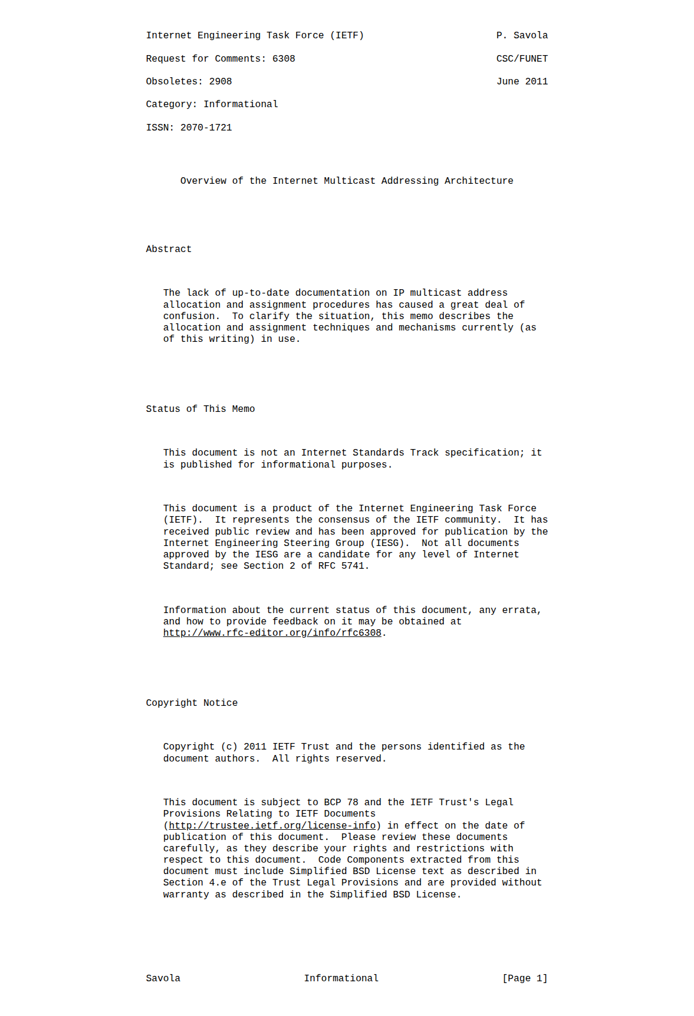Internet Engineering Task Force (IETF) P. Savola
Request for Comments: 6308 CSC/FUNET
Obsoletes: 2908 June 2011
Category: Informational
ISSN: 2070-1721
Overview of the Internet Multicast Addressing Architecture
Abstract
The lack of up-to-date documentation on IP multicast address allocation and assignment procedures has caused a great deal of confusion. To clarify the situation, this memo describes the allocation and assignment techniques and mechanisms currently (as of this writing) in use.
Status of This Memo
This document is not an Internet Standards Track specification; it is published for informational purposes.
This document is a product of the Internet Engineering Task Force (IETF). It represents the consensus of the IETF community. It has received public review and has been approved for publication by the Internet Engineering Steering Group (IESG). Not all documents approved by the IESG are a candidate for any level of Internet Standard; see Section 2 of RFC 5741.
Information about the current status of this document, any errata, and how to provide feedback on it may be obtained at http://www.rfc-editor.org/info/rfc6308.
Copyright Notice
Copyright (c) 2011 IETF Trust and the persons identified as the document authors. All rights reserved.
This document is subject to BCP 78 and the IETF Trust's Legal Provisions Relating to IETF Documents (http://trustee.ietf.org/license-info) in effect on the date of publication of this document. Please review these documents carefully, as they describe your rights and restrictions with respect to this document. Code Components extracted from this document must include Simplified BSD License text as described in Section 4.e of the Trust Legal Provisions and are provided without warranty as described in the Simplified BSD License.
Savola Informational [Page 1]